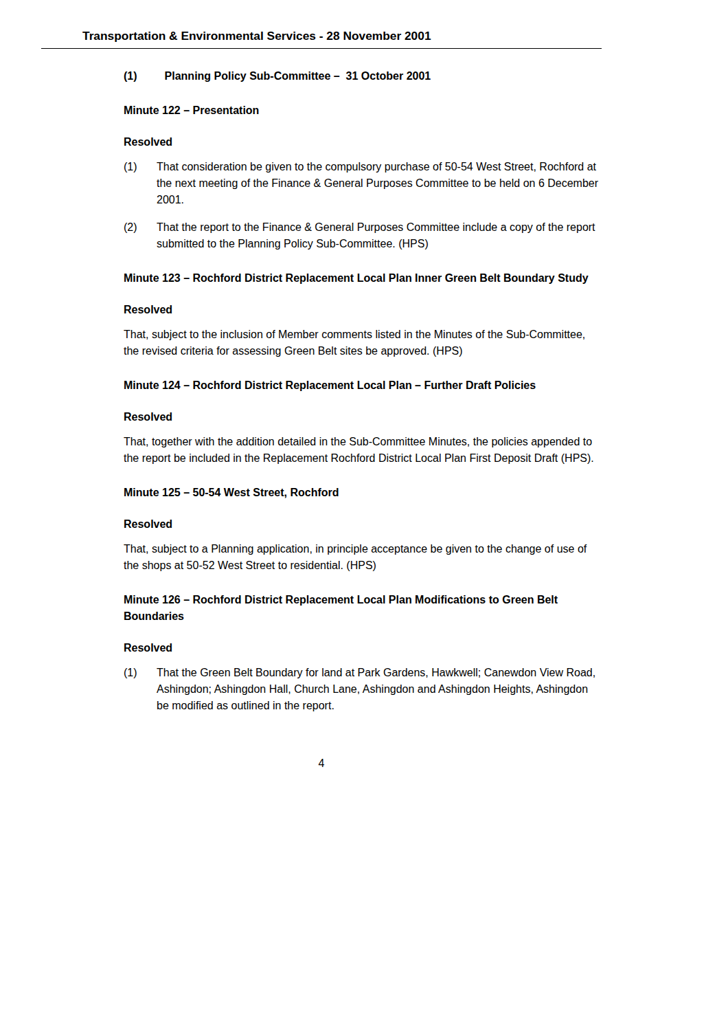Transportation & Environmental Services - 28 November 2001
(1) Planning Policy Sub-Committee – 31 October 2001
Minute 122 – Presentation
Resolved
(1)
That consideration be given to the compulsory purchase of 50-54 West Street, Rochford at the next meeting of the Finance & General Purposes Committee to be held on 6 December 2001.
(2)
That the report to the Finance & General Purposes Committee include a copy of the report submitted to the Planning Policy Sub-Committee. (HPS)
Minute 123 – Rochford District Replacement Local Plan Inner Green Belt Boundary Study
Resolved
That, subject to the inclusion of Member comments listed in the Minutes of the Sub-Committee, the revised criteria for assessing Green Belt sites be approved. (HPS)
Minute 124 – Rochford District Replacement Local Plan – Further Draft Policies
Resolved
That, together with the addition detailed in the Sub-Committee Minutes, the policies appended to the report be included in the Replacement Rochford District Local Plan First Deposit Draft (HPS).
Minute 125 – 50-54 West Street, Rochford
Resolved
That, subject to a Planning application, in principle acceptance be given to the change of use of the shops at 50-52 West Street to residential. (HPS)
Minute 126 – Rochford District Replacement Local Plan Modifications to Green Belt Boundaries
Resolved
(1)
That the Green Belt Boundary for land at Park Gardens, Hawkwell; Canewdon View Road, Ashingdon; Ashingdon Hall, Church Lane, Ashingdon and Ashingdon Heights, Ashingdon be modified as outlined in the report.
4